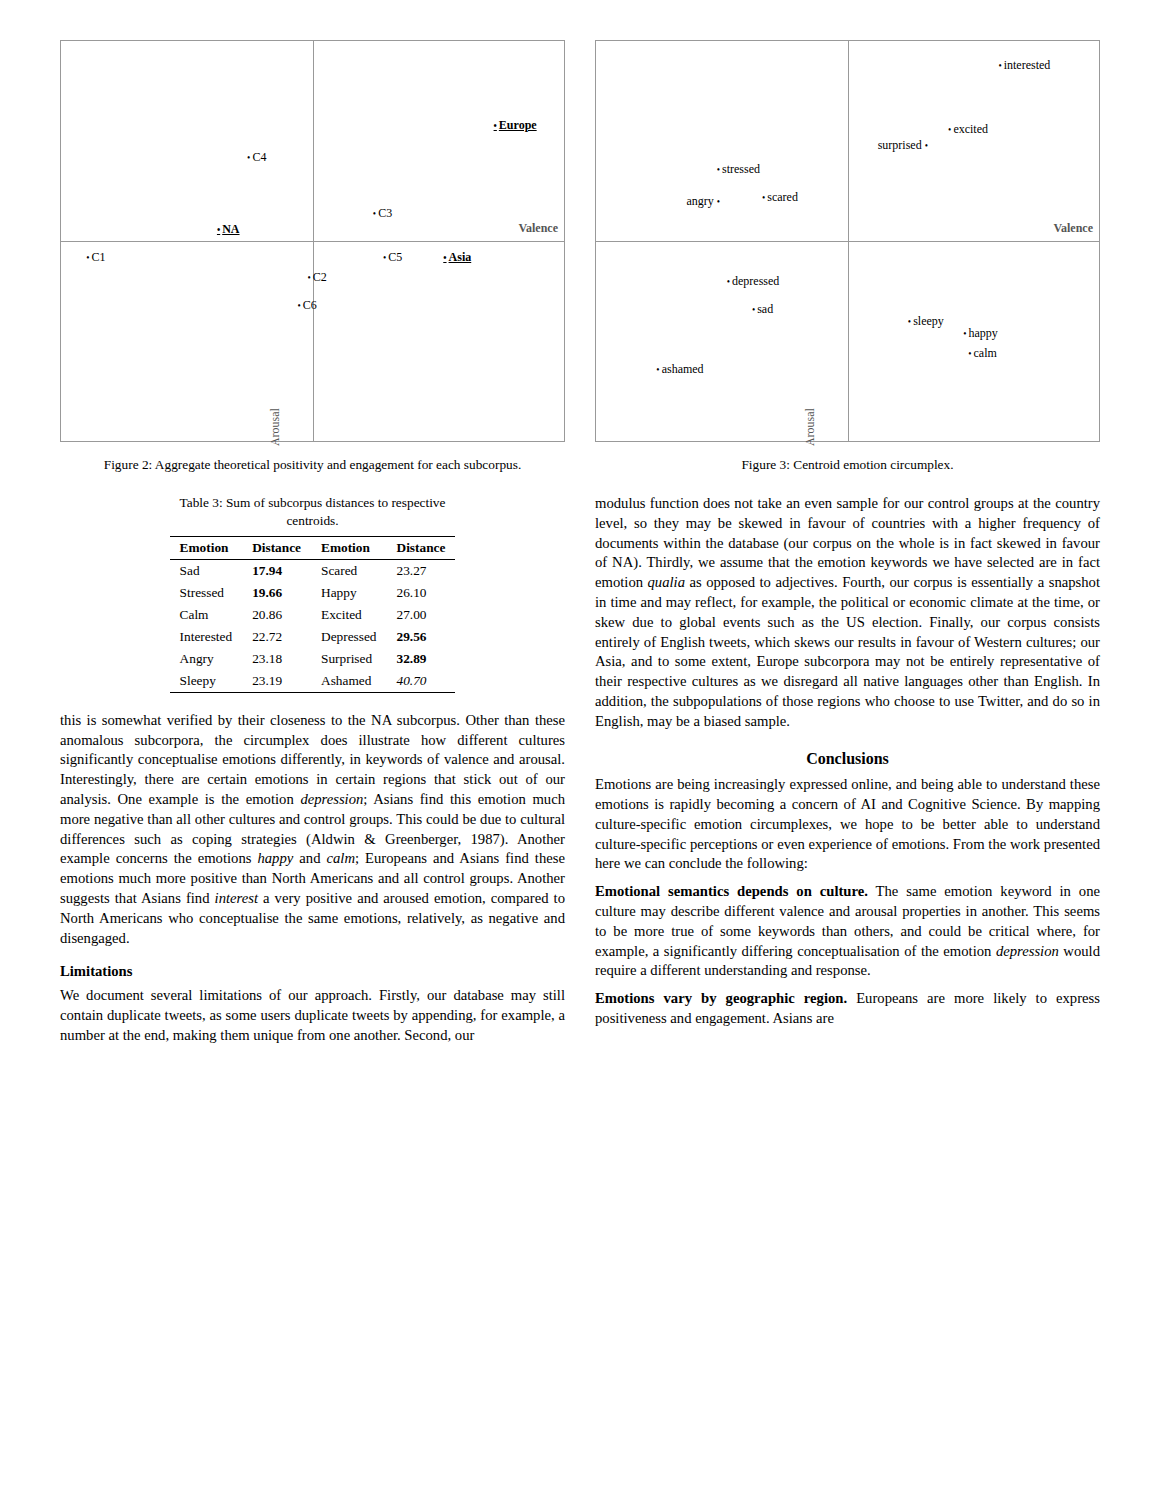Valence Arousal Europe C4 NA C1 C3 C5 Asia C2 C6
Figure 2: Aggregate theoretical positivity and engagement for each subcorpus.
Valence Arousal interested excited surprised stressed angry scared depressed sad sleepy happy calm ashamed
Figure 3: Centroid emotion circumplex.
Table 3: Sum of subcorpus distances to respective centroids.
| Emotion | Distance | Emotion | Distance |
| --- | --- | --- | --- |
| Sad | 17.94 | Scared | 23.27 |
| Stressed | 19.66 | Happy | 26.10 |
| Calm | 20.86 | Excited | 27.00 |
| Interested | 22.72 | Depressed | 29.56 |
| Angry | 23.18 | Surprised | 32.89 |
| Sleepy | 23.19 | Ashamed | 40.70 |
this is somewhat verified by their closeness to the NA subcorpus. Other than these anomalous subcorpora, the circumplex does illustrate how different cultures significantly conceptualise emotions differently, in keywords of valence and arousal. Interestingly, there are certain emotions in certain regions that stick out of our analysis. One example is the emotion depression; Asians find this emotion much more negative than all other cultures and control groups. This could be due to cultural differences such as coping strategies (Aldwin & Greenberger, 1987). Another example concerns the emotions happy and calm; Europeans and Asians find these emotions much more positive than North Americans and all control groups. Another suggests that Asians find interest a very positive and aroused emotion, compared to North Americans who conceptualise the same emotions, relatively, as negative and disengaged.
Limitations
We document several limitations of our approach. Firstly, our database may still contain duplicate tweets, as some users duplicate tweets by appending, for example, a number at the end, making them unique from one another. Second, our
modulus function does not take an even sample for our control groups at the country level, so they may be skewed in favour of countries with a higher frequency of documents within the database (our corpus on the whole is in fact skewed in favour of NA). Thirdly, we assume that the emotion keywords we have selected are in fact emotion qualia as opposed to adjectives. Fourth, our corpus is essentially a snapshot in time and may reflect, for example, the political or economic climate at the time, or skew due to global events such as the US election. Finally, our corpus consists entirely of English tweets, which skews our results in favour of Western cultures; our Asia, and to some extent, Europe subcorpora may not be entirely representative of their respective cultures as we disregard all native languages other than English. In addition, the subpopulations of those regions who choose to use Twitter, and do so in English, may be a biased sample.
Conclusions
Emotions are being increasingly expressed online, and being able to understand these emotions is rapidly becoming a concern of AI and Cognitive Science. By mapping culture-specific emotion circumplexes, we hope to be better able to understand culture-specific perceptions or even experience of emotions. From the work presented here we can conclude the following:
Emotional semantics depends on culture. The same emotion keyword in one culture may describe different valence and arousal properties in another. This seems to be more true of some keywords than others, and could be critical where, for example, a significantly differing conceptualisation of the emotion depression would require a different understanding and response.
Emotions vary by geographic region. Europeans are more likely to express positiveness and engagement. Asians are